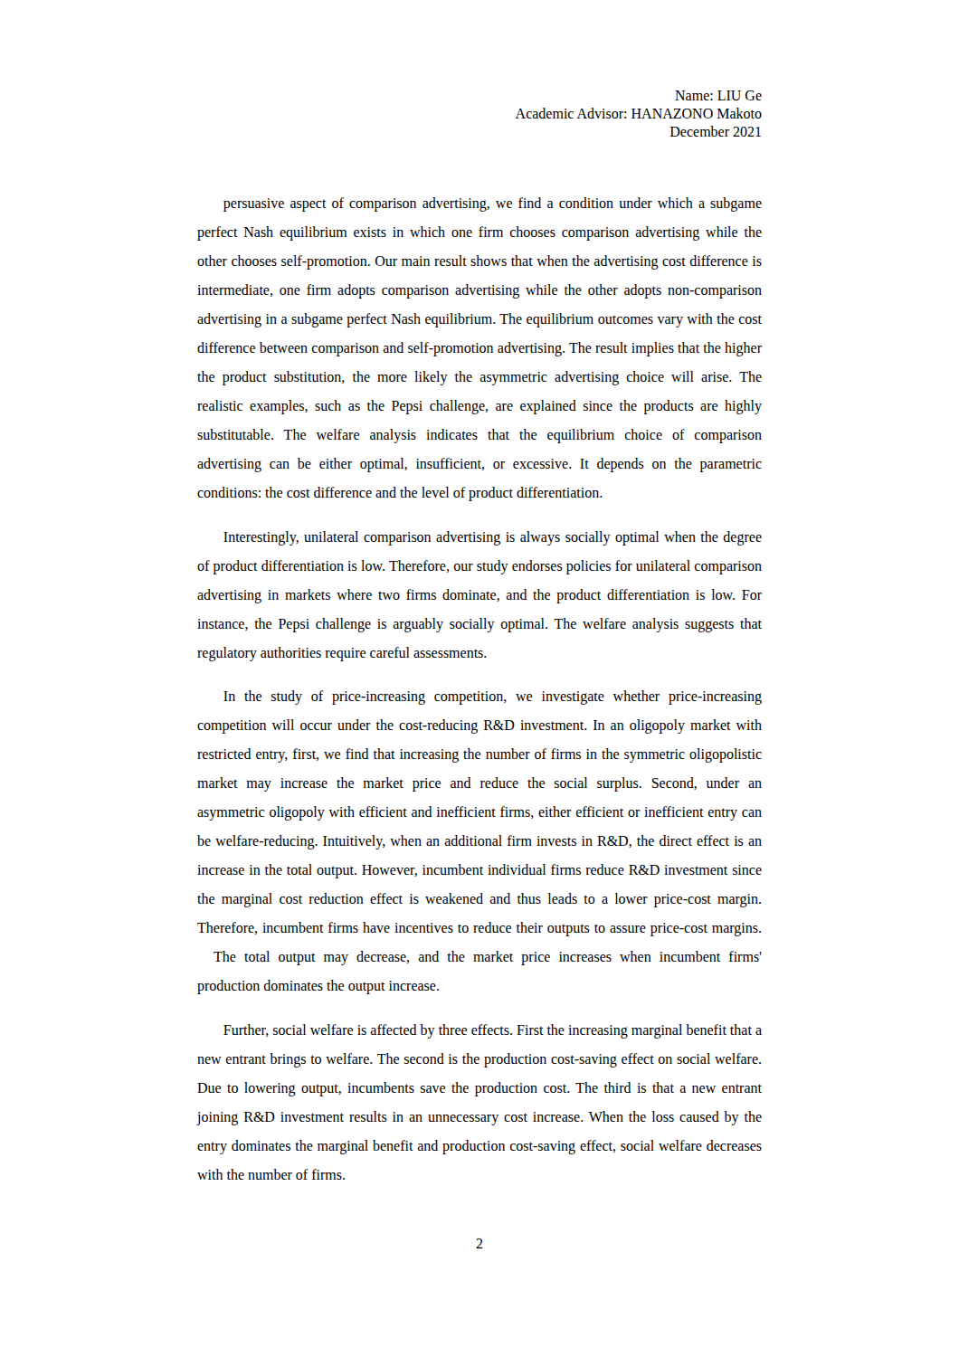Name: LIU Ge
Academic Advisor: HANAZONO Makoto
December 2021
persuasive aspect of comparison advertising, we find a condition under which a subgame perfect Nash equilibrium exists in which one firm chooses comparison advertising while the other chooses self-promotion. Our main result shows that when the advertising cost difference is intermediate, one firm adopts comparison advertising while the other adopts non-comparison advertising in a subgame perfect Nash equilibrium. The equilibrium outcomes vary with the cost difference between comparison and self-promotion advertising. The result implies that the higher the product substitution, the more likely the asymmetric advertising choice will arise. The realistic examples, such as the Pepsi challenge, are explained since the products are highly substitutable. The welfare analysis indicates that the equilibrium choice of comparison advertising can be either optimal, insufficient, or excessive. It depends on the parametric conditions: the cost difference and the level of product differentiation.
Interestingly, unilateral comparison advertising is always socially optimal when the degree of product differentiation is low. Therefore, our study endorses policies for unilateral comparison advertising in markets where two firms dominate, and the product differentiation is low. For instance, the Pepsi challenge is arguably socially optimal. The welfare analysis suggests that regulatory authorities require careful assessments.
In the study of price-increasing competition, we investigate whether price-increasing competition will occur under the cost-reducing R&D investment. In an oligopoly market with restricted entry, first, we find that increasing the number of firms in the symmetric oligopolistic market may increase the market price and reduce the social surplus. Second, under an asymmetric oligopoly with efficient and inefficient firms, either efficient or inefficient entry can be welfare-reducing. Intuitively, when an additional firm invests in R&D, the direct effect is an increase in the total output. However, incumbent individual firms reduce R&D investment since the marginal cost reduction effect is weakened and thus leads to a lower price-cost margin. Therefore, incumbent firms have incentives to reduce their outputs to assure price-cost margins. The total output may decrease, and the market price increases when incumbent firms' production dominates the output increase.
Further, social welfare is affected by three effects. First the increasing marginal benefit that a new entrant brings to welfare. The second is the production cost-saving effect on social welfare. Due to lowering output, incumbents save the production cost. The third is that a new entrant joining R&D investment results in an unnecessary cost increase. When the loss caused by the entry dominates the marginal benefit and production cost-saving effect, social welfare decreases with the number of firms.
2